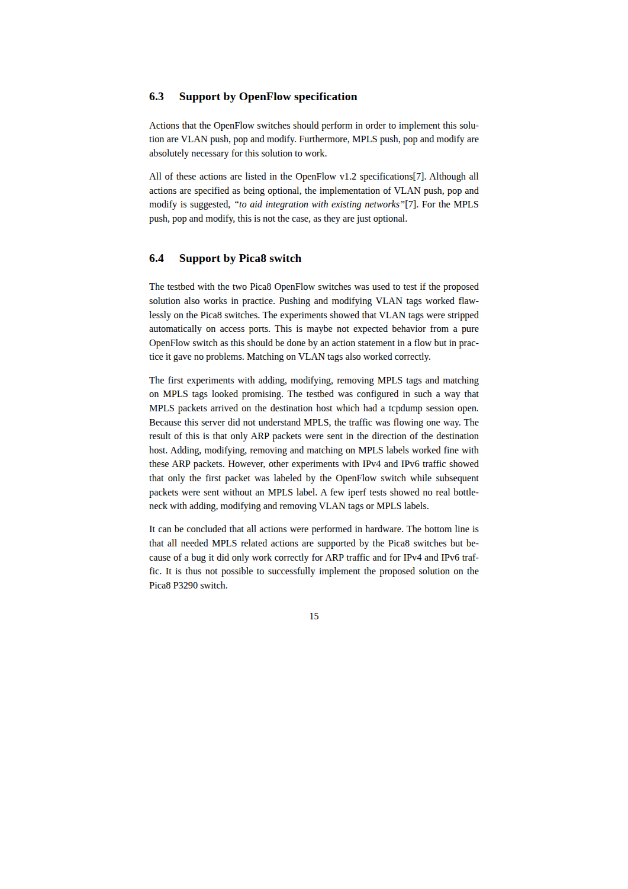6.3 Support by OpenFlow specification
Actions that the OpenFlow switches should perform in order to implement this solution are VLAN push, pop and modify. Furthermore, MPLS push, pop and modify are absolutely necessary for this solution to work.
All of these actions are listed in the OpenFlow v1.2 specifications[7]. Although all actions are specified as being optional, the implementation of VLAN push, pop and modify is suggested, “to aid integration with existing networks”[7]. For the MPLS push, pop and modify, this is not the case, as they are just optional.
6.4 Support by Pica8 switch
The testbed with the two Pica8 OpenFlow switches was used to test if the proposed solution also works in practice. Pushing and modifying VLAN tags worked flawlessly on the Pica8 switches. The experiments showed that VLAN tags were stripped automatically on access ports. This is maybe not expected behavior from a pure OpenFlow switch as this should be done by an action statement in a flow but in practice it gave no problems. Matching on VLAN tags also worked correctly.
The first experiments with adding, modifying, removing MPLS tags and matching on MPLS tags looked promising. The testbed was configured in such a way that MPLS packets arrived on the destination host which had a tcpdump session open. Because this server did not understand MPLS, the traffic was flowing one way. The result of this is that only ARP packets were sent in the direction of the destination host. Adding, modifying, removing and matching on MPLS labels worked fine with these ARP packets. However, other experiments with IPv4 and IPv6 traffic showed that only the first packet was labeled by the OpenFlow switch while subsequent packets were sent without an MPLS label. A few iperf tests showed no real bottleneck with adding, modifying and removing VLAN tags or MPLS labels.
It can be concluded that all actions were performed in hardware. The bottom line is that all needed MPLS related actions are supported by the Pica8 switches but because of a bug it did only work correctly for ARP traffic and for IPv4 and IPv6 traffic. It is thus not possible to successfully implement the proposed solution on the Pica8 P3290 switch.
15